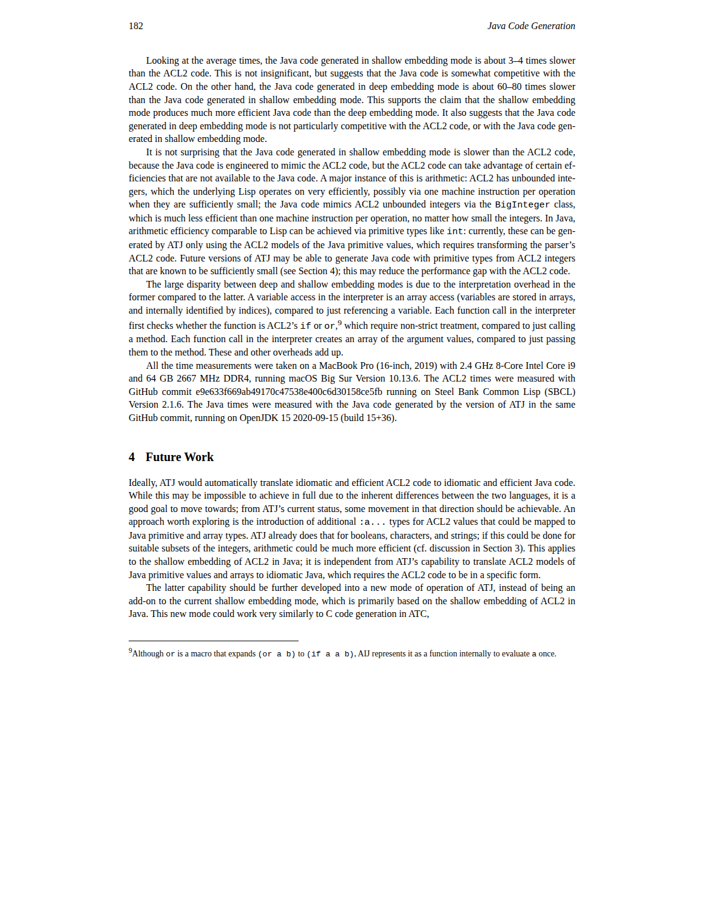182 Java Code Generation
Looking at the average times, the Java code generated in shallow embedding mode is about 3–4 times slower than the ACL2 code. This is not insignificant, but suggests that the Java code is somewhat competitive with the ACL2 code. On the other hand, the Java code generated in deep embedding mode is about 60–80 times slower than the Java code generated in shallow embedding mode. This supports the claim that the shallow embedding mode produces much more efficient Java code than the deep embedding mode. It also suggests that the Java code generated in deep embedding mode is not particularly competitive with the ACL2 code, or with the Java code generated in shallow embedding mode.
It is not surprising that the Java code generated in shallow embedding mode is slower than the ACL2 code, because the Java code is engineered to mimic the ACL2 code, but the ACL2 code can take advantage of certain efficiencies that are not available to the Java code. A major instance of this is arithmetic: ACL2 has unbounded integers, which the underlying Lisp operates on very efficiently, possibly via one machine instruction per operation when they are sufficiently small; the Java code mimics ACL2 unbounded integers via the BigInteger class, which is much less efficient than one machine instruction per operation, no matter how small the integers. In Java, arithmetic efficiency comparable to Lisp can be achieved via primitive types like int: currently, these can be generated by ATJ only using the ACL2 models of the Java primitive values, which requires transforming the parser’s ACL2 code. Future versions of ATJ may be able to generate Java code with primitive types from ACL2 integers that are known to be sufficiently small (see Section 4); this may reduce the performance gap with the ACL2 code.
The large disparity between deep and shallow embedding modes is due to the interpretation overhead in the former compared to the latter. A variable access in the interpreter is an array access (variables are stored in arrays, and internally identified by indices), compared to just referencing a variable. Each function call in the interpreter first checks whether the function is ACL2’s if or or,9 which require non-strict treatment, compared to just calling a method. Each function call in the interpreter creates an array of the argument values, compared to just passing them to the method. These and other overheads add up.
All the time measurements were taken on a MacBook Pro (16-inch, 2019) with 2.4 GHz 8-Core Intel Core i9 and 64 GB 2667 MHz DDR4, running macOS Big Sur Version 10.13.6. The ACL2 times were measured with GitHub commit e9e633f669ab49170c47538e400c6d30158ce5fb running on Steel Bank Common Lisp (SBCL) Version 2.1.6. The Java times were measured with the Java code generated by the version of ATJ in the same GitHub commit, running on OpenJDK 15 2020-09-15 (build 15+36).
4 Future Work
Ideally, ATJ would automatically translate idiomatic and efficient ACL2 code to idiomatic and efficient Java code. While this may be impossible to achieve in full due to the inherent differences between the two languages, it is a good goal to move towards; from ATJ’s current status, some movement in that direction should be achievable. An approach worth exploring is the introduction of additional :a... types for ACL2 values that could be mapped to Java primitive and array types. ATJ already does that for booleans, characters, and strings; if this could be done for suitable subsets of the integers, arithmetic could be much more efficient (cf. discussion in Section 3). This applies to the shallow embedding of ACL2 in Java; it is independent from ATJ’s capability to translate ACL2 models of Java primitive values and arrays to idiomatic Java, which requires the ACL2 code to be in a specific form.
The latter capability should be further developed into a new mode of operation of ATJ, instead of being an add-on to the current shallow embedding mode, which is primarily based on the shallow embedding of ACL2 in Java. This new mode could work very similarly to C code generation in ATC,
9Although or is a macro that expands (or a b) to (if a a b), AIJ represents it as a function internally to evaluate a once.